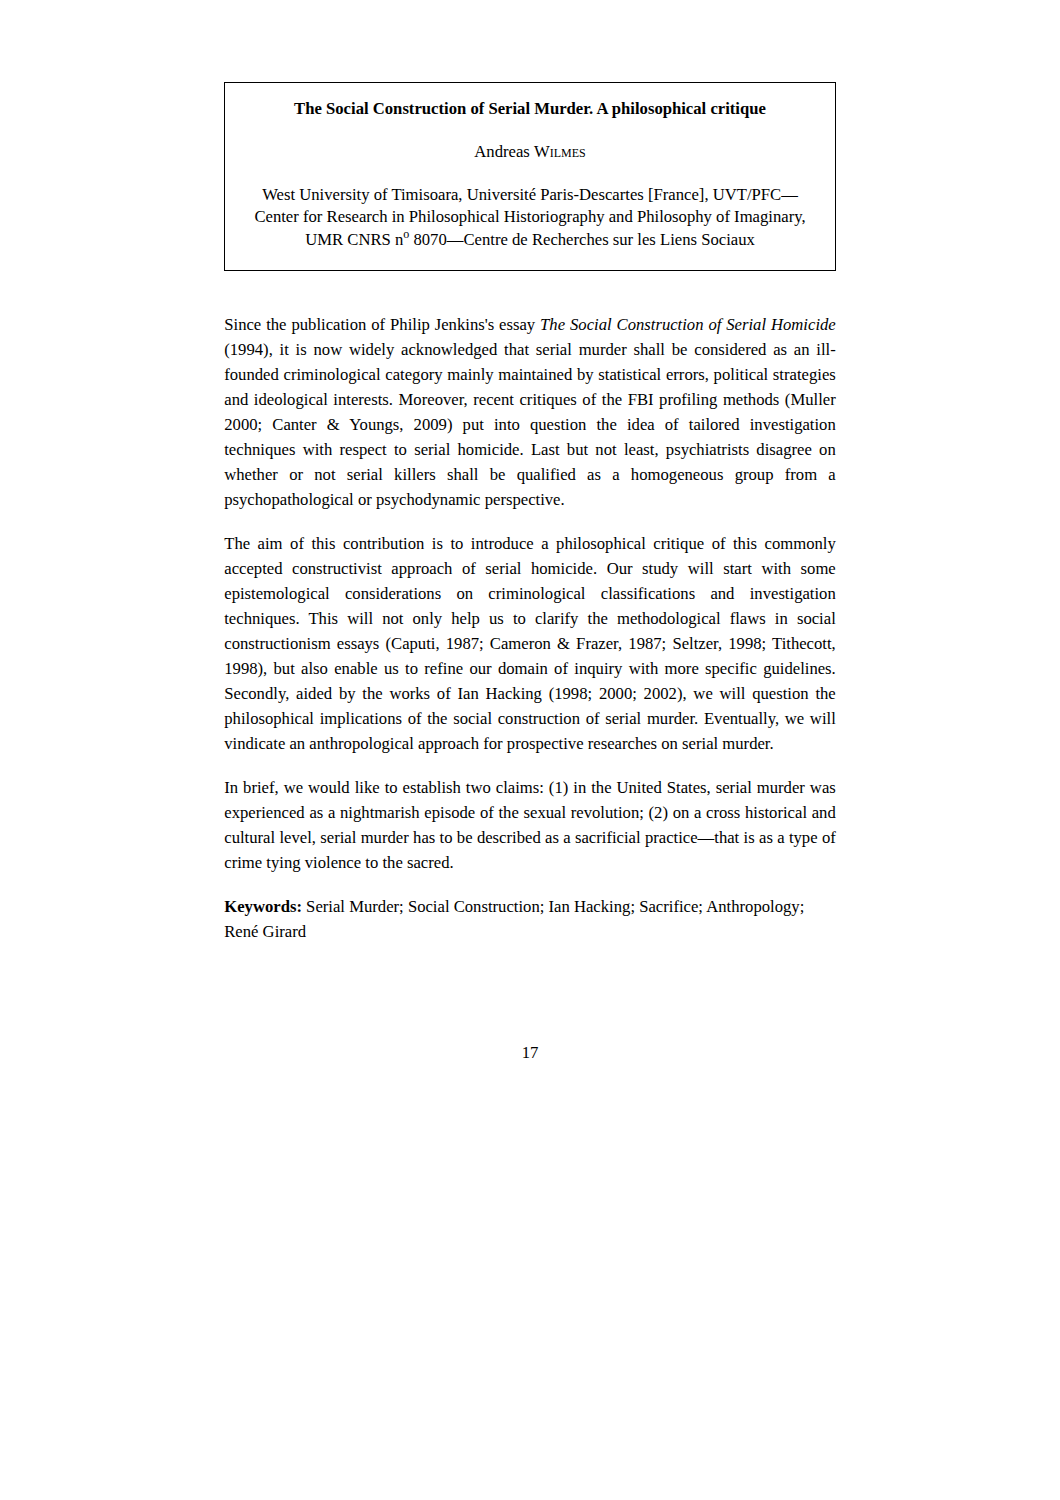The Social Construction of Serial Murder. A philosophical critique
Andreas Wilmes
West University of Timisoara, Université Paris-Descartes [France], UVT/PFC—Center for Research in Philosophical Historiography and Philosophy of Imaginary, UMR CNRS no 8070—Centre de Recherches sur les Liens Sociaux
Since the publication of Philip Jenkins's essay The Social Construction of Serial Homicide (1994), it is now widely acknowledged that serial murder shall be considered as an ill-founded criminological category mainly maintained by statistical errors, political strategies and ideological interests. Moreover, recent critiques of the FBI profiling methods (Muller 2000; Canter & Youngs, 2009) put into question the idea of tailored investigation techniques with respect to serial homicide. Last but not least, psychiatrists disagree on whether or not serial killers shall be qualified as a homogeneous group from a psychopathological or psychodynamic perspective.
The aim of this contribution is to introduce a philosophical critique of this commonly accepted constructivist approach of serial homicide. Our study will start with some epistemological considerations on criminological classifications and investigation techniques. This will not only help us to clarify the methodological flaws in social constructionism essays (Caputi, 1987; Cameron & Frazer, 1987; Seltzer, 1998; Tithecott, 1998), but also enable us to refine our domain of inquiry with more specific guidelines. Secondly, aided by the works of Ian Hacking (1998; 2000; 2002), we will question the philosophical implications of the social construction of serial murder. Eventually, we will vindicate an anthropological approach for prospective researches on serial murder.
In brief, we would like to establish two claims: (1) in the United States, serial murder was experienced as a nightmarish episode of the sexual revolution; (2) on a cross historical and cultural level, serial murder has to be described as a sacrificial practice—that is as a type of crime tying violence to the sacred.
Keywords: Serial Murder; Social Construction; Ian Hacking; Sacrifice; Anthropology; René Girard
17